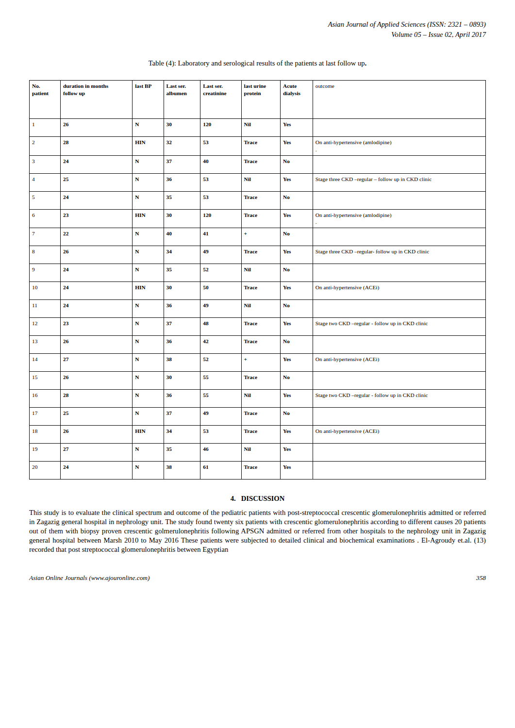Asian Journal of Applied Sciences (ISSN: 2321 – 0893)
Volume 05 – Issue 02, April 2017
Table (4): Laboratory and serological results of the patients at last follow up.
| No. patient | duration in months follow up | last BP | Last ser. albumen | Last ser. creatinine | last urine protein | Acute dialysis | outcome |
| --- | --- | --- | --- | --- | --- | --- | --- |
| 1 | 26 | N | 30 | 120 | Nil | Yes | |
| 2 | 28 | HIN | 32 | 53 | Trace | Yes | On anti-hypertensive (amlodipine) . |
| 3 | 24 | N | 37 | 40 | Trace | No | |
| 4 | 25 | N | 36 | 53 | Nil | Yes | Stage three CKD –regular – follow up in CKD clinic |
| 5 | 24 | N | 35 | 53 | Trace | No | |
| 6 | 23 | HIN | 30 | 120 | Trace | Yes | On anti-hypertensive (amlodipine) . |
| 7 | 22 | N | 40 | 41 | + | No | |
| 8 | 26 | N | 34 | 49 | Trace | Yes | Stage three CKD –regular- follow up in CKD clinic |
| 9 | 24 | N | 35 | 52 | Nil | No | |
| 10 | 24 | HIN | 30 | 50 | Trace | Yes | On anti-hypertensive (ACEi) |
| 11 | 24 | N | 36 | 49 | Nil | No | |
| 12 | 23 | N | 37 | 48 | Trace | Yes | Stage two CKD –regular - follow up in CKD clinic |
| 13 | 26 | N | 36 | 42 | Trace | No | |
| 14 | 27 | N | 38 | 52 | + | Yes | On anti-hypertensive (ACEi) |
| 15 | 26 | N | 30 | 55 | Trace | No | |
| 16 | 28 | N | 36 | 55 | Nil | Yes | Stage two CKD –regular - follow up in CKD clinic |
| 17 | 25 | N | 37 | 49 | Trace | No | |
| 18 | 26 | HIN | 34 | 53 | Trace | Yes | On anti-hypertensive (ACEi) |
| 19 | 27 | N | 35 | 46 | Nil | Yes | |
| 20 | 24 | N | 38 | 61 | Trace | Yes | |
4. DISCUSSION
This study is to evaluate the clinical spectrum and outcome of the pediatric patients with post-streptococcal crescentic glomerulonephritis admitted or referred in Zagazig general hospital in nephrology unit. The study found twenty six patients with crescentic glomerulonephritis according to different causes 20 patients out of them with biopsy proven crescentic golmerulonephritis following APSGN admitted or referred from other hospitals to the nephrology unit in Zagazig general hospital between Marsh 2010 to May 2016 These patients were subjected to detailed clinical and biochemical examinations . El-Agroudy et.al. (13) recorded that post streptococcal glomerulonephritis between Egyptian
Asian Online Journals (www.ajouronline.com) 358